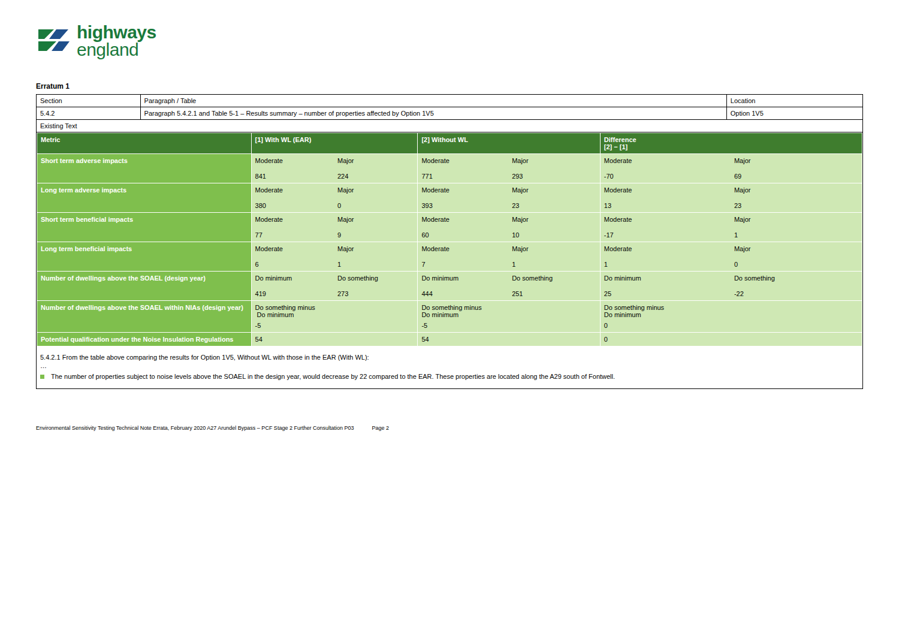highwaysengland
Erratum 1
| Section | Paragraph / Table | Location |
| 5.4.2 | Paragraph 5.4.2.1 and Table 5-1 – Results summary – number of properties affected by Option 1V5 | Option 1V5 |
| Existing Text |
| / Metric / [1] With WL (EAR) / [2] Without WL / Difference [2] − [1] / / --- / --- / --- / --- / / Short term adverse impacts / Moderate 841 Major 224 / Moderate 771 Major 293 / Moderate -70 Major 69 / / Long term adverse impacts / Moderate 380 Major 0 / Moderate 393 Major 23 / Moderate 13 Major 23 / / Short term beneficial impacts / Moderate 77 Major 9 / Moderate 60 Major 10 / Moderate -17 Major 1 / / Long term beneficial impacts / Moderate 6 Major 1 / Moderate 7 Major 1 / Moderate 1 Major 0 / / Number of dwellings above the SOAEL (design year) / Do minimum 419 Do something 273 / Do minimum 444 Do something 251 / Do minimum 25 Do something -22 / / Number of dwellings above the SOAEL within NIAs (design year) / Do something minus Do minimum -5 / Do something minus Do minimum -5 / Do something minus Do minimum 0 / / Potential qualification under the Noise Insulation Regulations / 54 / 54 / 0 / 5.4.2.1 From the table above comparing the results for Option 1V5, Without WL with those in the EAR (With WL): … The number of properties subject to noise levels above the SOAEL in the design year, would decrease by 22 compared to the EAR. These properties are located along the A29 south of Fontwell. |
Environmental Sensitivity Testing Technical Note Errata, February 2020 A27 Arundel Bypass – PCF Stage 2 Further Consultation P03
Page 2